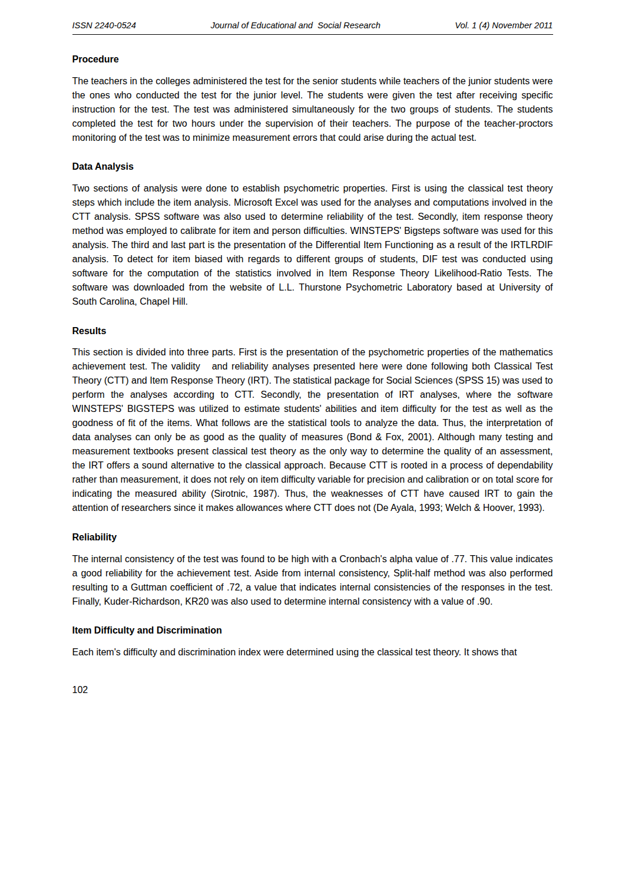ISSN 2240-0524 Journal of Educational and Social Research Vol. 1 (4) November 2011
Procedure
The teachers in the colleges administered the test for the senior students while teachers of the junior students were the ones who conducted the test for the junior level. The students were given the test after receiving specific instruction for the test. The test was administered simultaneously for the two groups of students. The students completed the test for two hours under the supervision of their teachers. The purpose of the teacher-proctors monitoring of the test was to minimize measurement errors that could arise during the actual test.
Data Analysis
Two sections of analysis were done to establish psychometric properties. First is using the classical test theory steps which include the item analysis. Microsoft Excel was used for the analyses and computations involved in the CTT analysis. SPSS software was also used to determine reliability of the test. Secondly, item response theory method was employed to calibrate for item and person difficulties. WINSTEPS' Bigsteps software was used for this analysis. The third and last part is the presentation of the Differential Item Functioning as a result of the IRTLRDIF analysis. To detect for item biased with regards to different groups of students, DIF test was conducted using software for the computation of the statistics involved in Item Response Theory Likelihood-Ratio Tests. The software was downloaded from the website of L.L. Thurstone Psychometric Laboratory based at University of South Carolina, Chapel Hill.
Results
This section is divided into three parts. First is the presentation of the psychometric properties of the mathematics achievement test. The validity and reliability analyses presented here were done following both Classical Test Theory (CTT) and Item Response Theory (IRT). The statistical package for Social Sciences (SPSS 15) was used to perform the analyses according to CTT. Secondly, the presentation of IRT analyses, where the software WINSTEPS' BIGSTEPS was utilized to estimate students' abilities and item difficulty for the test as well as the goodness of fit of the items. What follows are the statistical tools to analyze the data. Thus, the interpretation of data analyses can only be as good as the quality of measures (Bond & Fox, 2001). Although many testing and measurement textbooks present classical test theory as the only way to determine the quality of an assessment, the IRT offers a sound alternative to the classical approach. Because CTT is rooted in a process of dependability rather than measurement, it does not rely on item difficulty variable for precision and calibration or on total score for indicating the measured ability (Sirotnic, 1987). Thus, the weaknesses of CTT have caused IRT to gain the attention of researchers since it makes allowances where CTT does not (De Ayala, 1993; Welch & Hoover, 1993).
Reliability
The internal consistency of the test was found to be high with a Cronbach's alpha value of .77. This value indicates a good reliability for the achievement test. Aside from internal consistency, Split-half method was also performed resulting to a Guttman coefficient of .72, a value that indicates internal consistencies of the responses in the test. Finally, Kuder-Richardson, KR20 was also used to determine internal consistency with a value of .90.
Item Difficulty and Discrimination
Each item's difficulty and discrimination index were determined using the classical test theory. It shows that
102